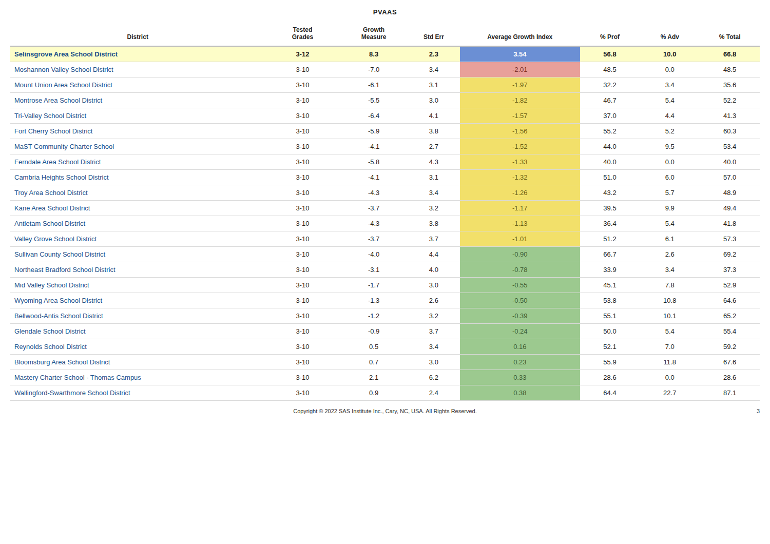PVAAS
| District | Tested Grades | Growth Measure | Std Err | Average Growth Index | % Prof | % Adv | % Total |
| --- | --- | --- | --- | --- | --- | --- | --- |
| Selinsgrove Area School District | 3-12 | 8.3 | 2.3 | 3.54 | 56.8 | 10.0 | 66.8 |
| Moshannon Valley School District | 3-10 | -7.0 | 3.4 | -2.01 | 48.5 | 0.0 | 48.5 |
| Mount Union Area School District | 3-10 | -6.1 | 3.1 | -1.97 | 32.2 | 3.4 | 35.6 |
| Montrose Area School District | 3-10 | -5.5 | 3.0 | -1.82 | 46.7 | 5.4 | 52.2 |
| Tri-Valley School District | 3-10 | -6.4 | 4.1 | -1.57 | 37.0 | 4.4 | 41.3 |
| Fort Cherry School District | 3-10 | -5.9 | 3.8 | -1.56 | 55.2 | 5.2 | 60.3 |
| MaST Community Charter School | 3-10 | -4.1 | 2.7 | -1.52 | 44.0 | 9.5 | 53.4 |
| Ferndale Area School District | 3-10 | -5.8 | 4.3 | -1.33 | 40.0 | 0.0 | 40.0 |
| Cambria Heights School District | 3-10 | -4.1 | 3.1 | -1.32 | 51.0 | 6.0 | 57.0 |
| Troy Area School District | 3-10 | -4.3 | 3.4 | -1.26 | 43.2 | 5.7 | 48.9 |
| Kane Area School District | 3-10 | -3.7 | 3.2 | -1.17 | 39.5 | 9.9 | 49.4 |
| Antietam School District | 3-10 | -4.3 | 3.8 | -1.13 | 36.4 | 5.4 | 41.8 |
| Valley Grove School District | 3-10 | -3.7 | 3.7 | -1.01 | 51.2 | 6.1 | 57.3 |
| Sullivan County School District | 3-10 | -4.0 | 4.4 | -0.90 | 66.7 | 2.6 | 69.2 |
| Northeast Bradford School District | 3-10 | -3.1 | 4.0 | -0.78 | 33.9 | 3.4 | 37.3 |
| Mid Valley School District | 3-10 | -1.7 | 3.0 | -0.55 | 45.1 | 7.8 | 52.9 |
| Wyoming Area School District | 3-10 | -1.3 | 2.6 | -0.50 | 53.8 | 10.8 | 64.6 |
| Bellwood-Antis School District | 3-10 | -1.2 | 3.2 | -0.39 | 55.1 | 10.1 | 65.2 |
| Glendale School District | 3-10 | -0.9 | 3.7 | -0.24 | 50.0 | 5.4 | 55.4 |
| Reynolds School District | 3-10 | 0.5 | 3.4 | 0.16 | 52.1 | 7.0 | 59.2 |
| Bloomsburg Area School District | 3-10 | 0.7 | 3.0 | 0.23 | 55.9 | 11.8 | 67.6 |
| Mastery Charter School - Thomas Campus | 3-10 | 2.1 | 6.2 | 0.33 | 28.6 | 0.0 | 28.6 |
| Wallingford-Swarthmore School District | 3-10 | 0.9 | 2.4 | 0.38 | 64.4 | 22.7 | 87.1 |
Copyright © 2022 SAS Institute Inc., Cary, NC, USA. All Rights Reserved.
3